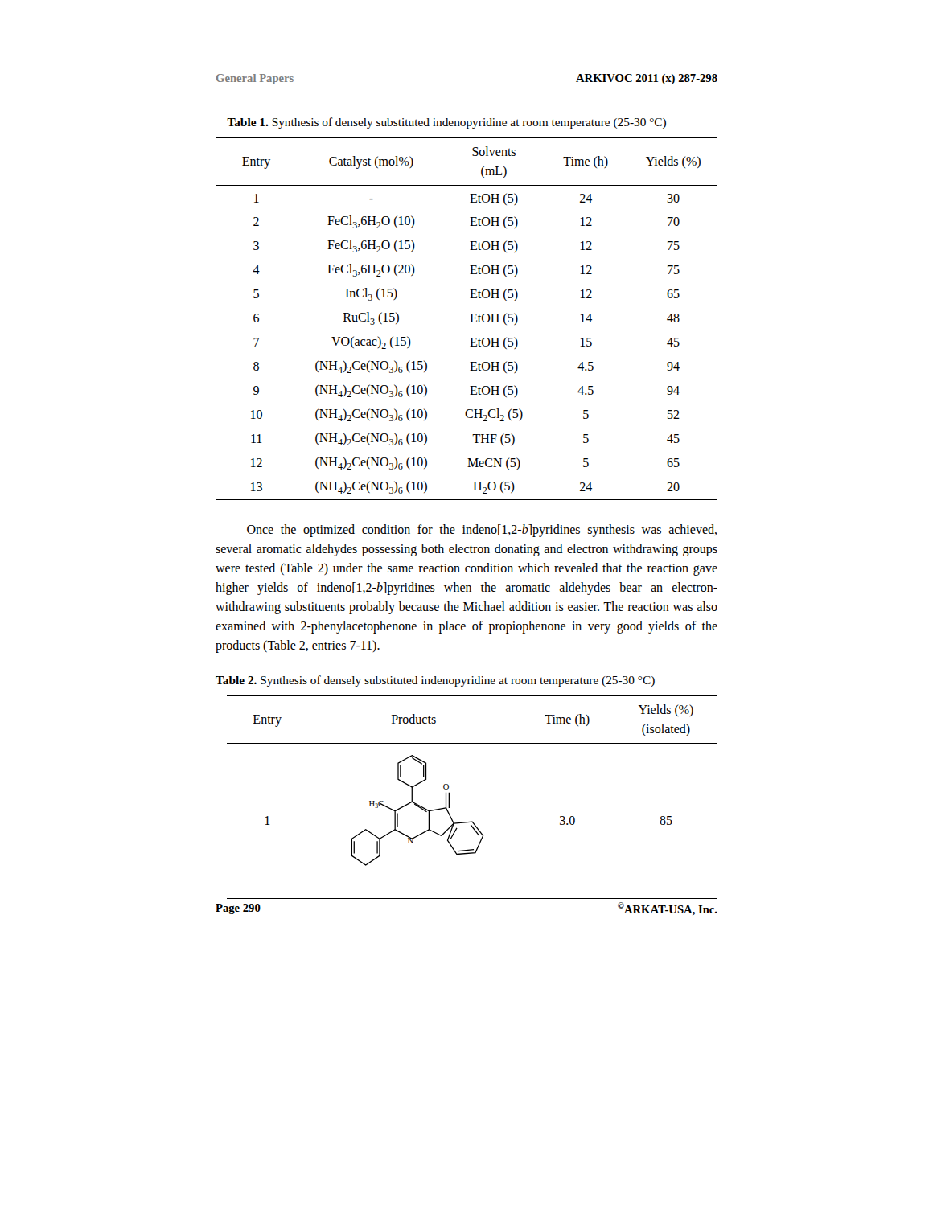General Papers
ARKIVOC 2011 (x) 287-298
Table 1. Synthesis of densely substituted indenopyridine at room temperature (25-30 °C)
| Entry | Catalyst (mol%) | Solvents (mL) | Time (h) | Yields (%) |
| --- | --- | --- | --- | --- |
| 1 | - | EtOH (5) | 24 | 30 |
| 2 | FeCl 3 ,6H 2 O (10) | EtOH (5) | 12 | 70 |
| 3 | FeCl 3 ,6H 2 O (15) | EtOH (5) | 12 | 75 |
| 4 | FeCl 3 ,6H 2 O (20) | EtOH (5) | 12 | 75 |
| 5 | InCl 3 (15) | EtOH (5) | 12 | 65 |
| 6 | RuCl 3 (15) | EtOH (5) | 14 | 48 |
| 7 | VO(acac) 2 (15) | EtOH (5) | 15 | 45 |
| 8 | (NH 4 ) 2 Ce(NO 3 ) 6 (15) | EtOH (5) | 4.5 | 94 |
| 9 | (NH 4 ) 2 Ce(NO 3 ) 6 (10) | EtOH (5) | 4.5 | 94 |
| 10 | (NH 4 ) 2 Ce(NO 3 ) 6 (10) | CH 2 Cl 2 (5) | 5 | 52 |
| 11 | (NH 4 ) 2 Ce(NO 3 ) 6 (10) | THF (5) | 5 | 45 |
| 12 | (NH 4 ) 2 Ce(NO 3 ) 6 (10) | MeCN (5) | 5 | 65 |
| 13 | (NH 4 ) 2 Ce(NO 3 ) 6 (10) | H 2 O (5) | 24 | 20 |
Once the optimized condition for the indeno[1,2-b]pyridines synthesis was achieved, several aromatic aldehydes possessing both electron donating and electron withdrawing groups were tested (Table 2) under the same reaction condition which revealed that the reaction gave higher yields of indeno[1,2-b]pyridines when the aromatic aldehydes bear an electron-withdrawing substituents probably because the Michael addition is easier. The reaction was also examined with 2-phenylacetophenone in place of propiophenone in very good yields of the products (Table 2, entries 7-11).
Table 2. Synthesis of densely substituted indenopyridine at room temperature (25-30 °C)
| Entry | Products | Time (h) | Yields (%) (isolated) |
| --- | --- | --- | --- |
| 1 | H 3 C O N | 3.0 | 85 |
Page 290
©ARKAT-USA, Inc.